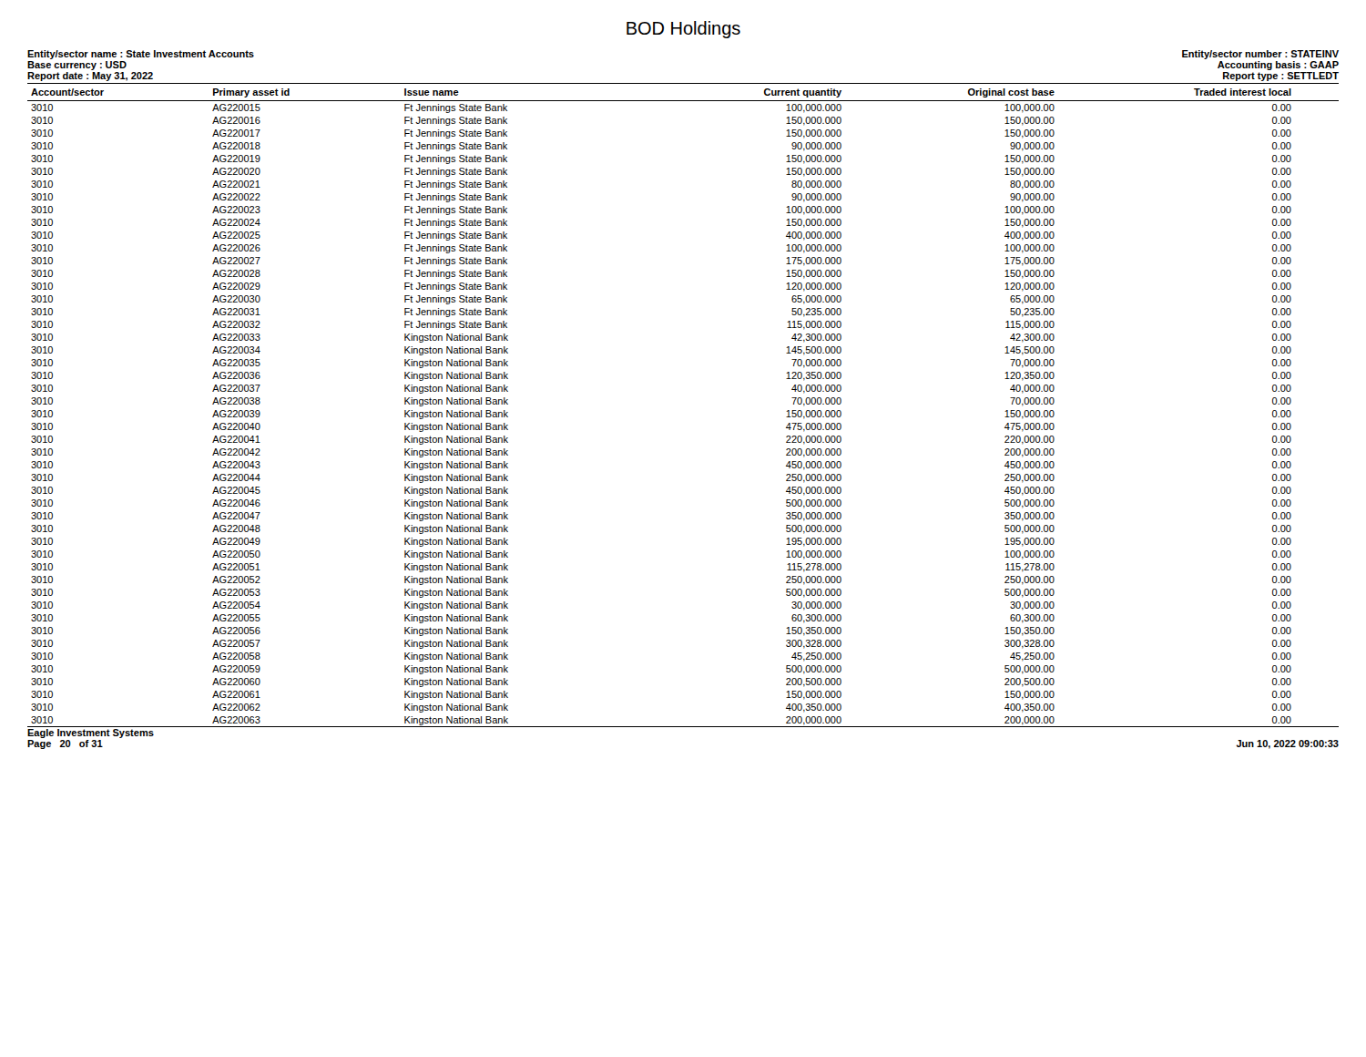BOD Holdings
| Entity/sector name : State Investment Accounts | Entity/sector number : STATEINV |
| Base currency : USD | Accounting basis : GAAP |
| Report date : May 31, 2022 | Report type : SETTLEDT |
| Account/sector | Primary asset id | Issue name | Current quantity | Original cost base | Traded interest local | |
| --- | --- | --- | --- | --- | --- | --- |
| 3010 | AG220015 | Ft Jennings State Bank | 100,000.000 | 100,000.00 | 0.00 | |
| 3010 | AG220016 | Ft Jennings State Bank | 150,000.000 | 150,000.00 | 0.00 | |
| 3010 | AG220017 | Ft Jennings State Bank | 150,000.000 | 150,000.00 | 0.00 | |
| 3010 | AG220018 | Ft Jennings State Bank | 90,000.000 | 90,000.00 | 0.00 | |
| 3010 | AG220019 | Ft Jennings State Bank | 150,000.000 | 150,000.00 | 0.00 | |
| 3010 | AG220020 | Ft Jennings State Bank | 150,000.000 | 150,000.00 | 0.00 | |
| 3010 | AG220021 | Ft Jennings State Bank | 80,000.000 | 80,000.00 | 0.00 | |
| 3010 | AG220022 | Ft Jennings State Bank | 90,000.000 | 90,000.00 | 0.00 | |
| 3010 | AG220023 | Ft Jennings State Bank | 100,000.000 | 100,000.00 | 0.00 | |
| 3010 | AG220024 | Ft Jennings State Bank | 150,000.000 | 150,000.00 | 0.00 | |
| 3010 | AG220025 | Ft Jennings State Bank | 400,000.000 | 400,000.00 | 0.00 | |
| 3010 | AG220026 | Ft Jennings State Bank | 100,000.000 | 100,000.00 | 0.00 | |
| 3010 | AG220027 | Ft Jennings State Bank | 175,000.000 | 175,000.00 | 0.00 | |
| 3010 | AG220028 | Ft Jennings State Bank | 150,000.000 | 150,000.00 | 0.00 | |
| 3010 | AG220029 | Ft Jennings State Bank | 120,000.000 | 120,000.00 | 0.00 | |
| 3010 | AG220030 | Ft Jennings State Bank | 65,000.000 | 65,000.00 | 0.00 | |
| 3010 | AG220031 | Ft Jennings State Bank | 50,235.000 | 50,235.00 | 0.00 | |
| 3010 | AG220032 | Ft Jennings State Bank | 115,000.000 | 115,000.00 | 0.00 | |
| 3010 | AG220033 | Kingston National Bank | 42,300.000 | 42,300.00 | 0.00 | |
| 3010 | AG220034 | Kingston National Bank | 145,500.000 | 145,500.00 | 0.00 | |
| 3010 | AG220035 | Kingston National Bank | 70,000.000 | 70,000.00 | 0.00 | |
| 3010 | AG220036 | Kingston National Bank | 120,350.000 | 120,350.00 | 0.00 | |
| 3010 | AG220037 | Kingston National Bank | 40,000.000 | 40,000.00 | 0.00 | |
| 3010 | AG220038 | Kingston National Bank | 70,000.000 | 70,000.00 | 0.00 | |
| 3010 | AG220039 | Kingston National Bank | 150,000.000 | 150,000.00 | 0.00 | |
| 3010 | AG220040 | Kingston National Bank | 475,000.000 | 475,000.00 | 0.00 | |
| 3010 | AG220041 | Kingston National Bank | 220,000.000 | 220,000.00 | 0.00 | |
| 3010 | AG220042 | Kingston National Bank | 200,000.000 | 200,000.00 | 0.00 | |
| 3010 | AG220043 | Kingston National Bank | 450,000.000 | 450,000.00 | 0.00 | |
| 3010 | AG220044 | Kingston National Bank | 250,000.000 | 250,000.00 | 0.00 | |
| 3010 | AG220045 | Kingston National Bank | 450,000.000 | 450,000.00 | 0.00 | |
| 3010 | AG220046 | Kingston National Bank | 500,000.000 | 500,000.00 | 0.00 | |
| 3010 | AG220047 | Kingston National Bank | 350,000.000 | 350,000.00 | 0.00 | |
| 3010 | AG220048 | Kingston National Bank | 500,000.000 | 500,000.00 | 0.00 | |
| 3010 | AG220049 | Kingston National Bank | 195,000.000 | 195,000.00 | 0.00 | |
| 3010 | AG220050 | Kingston National Bank | 100,000.000 | 100,000.00 | 0.00 | |
| 3010 | AG220051 | Kingston National Bank | 115,278.000 | 115,278.00 | 0.00 | |
| 3010 | AG220052 | Kingston National Bank | 250,000.000 | 250,000.00 | 0.00 | |
| 3010 | AG220053 | Kingston National Bank | 500,000.000 | 500,000.00 | 0.00 | |
| 3010 | AG220054 | Kingston National Bank | 30,000.000 | 30,000.00 | 0.00 | |
| 3010 | AG220055 | Kingston National Bank | 60,300.000 | 60,300.00 | 0.00 | |
| 3010 | AG220056 | Kingston National Bank | 150,350.000 | 150,350.00 | 0.00 | |
| 3010 | AG220057 | Kingston National Bank | 300,328.000 | 300,328.00 | 0.00 | |
| 3010 | AG220058 | Kingston National Bank | 45,250.000 | 45,250.00 | 0.00 | |
| 3010 | AG220059 | Kingston National Bank | 500,000.000 | 500,000.00 | 0.00 | |
| 3010 | AG220060 | Kingston National Bank | 200,500.000 | 200,500.00 | 0.00 | |
| 3010 | AG220061 | Kingston National Bank | 150,000.000 | 150,000.00 | 0.00 | |
| 3010 | AG220062 | Kingston National Bank | 400,350.000 | 400,350.00 | 0.00 | |
| 3010 | AG220063 | Kingston National Bank | 200,000.000 | 200,000.00 | 0.00 | |
| Eagle Investment Systems | |
| Page 20 of 31 | Jun 10, 2022 09:00:33 |